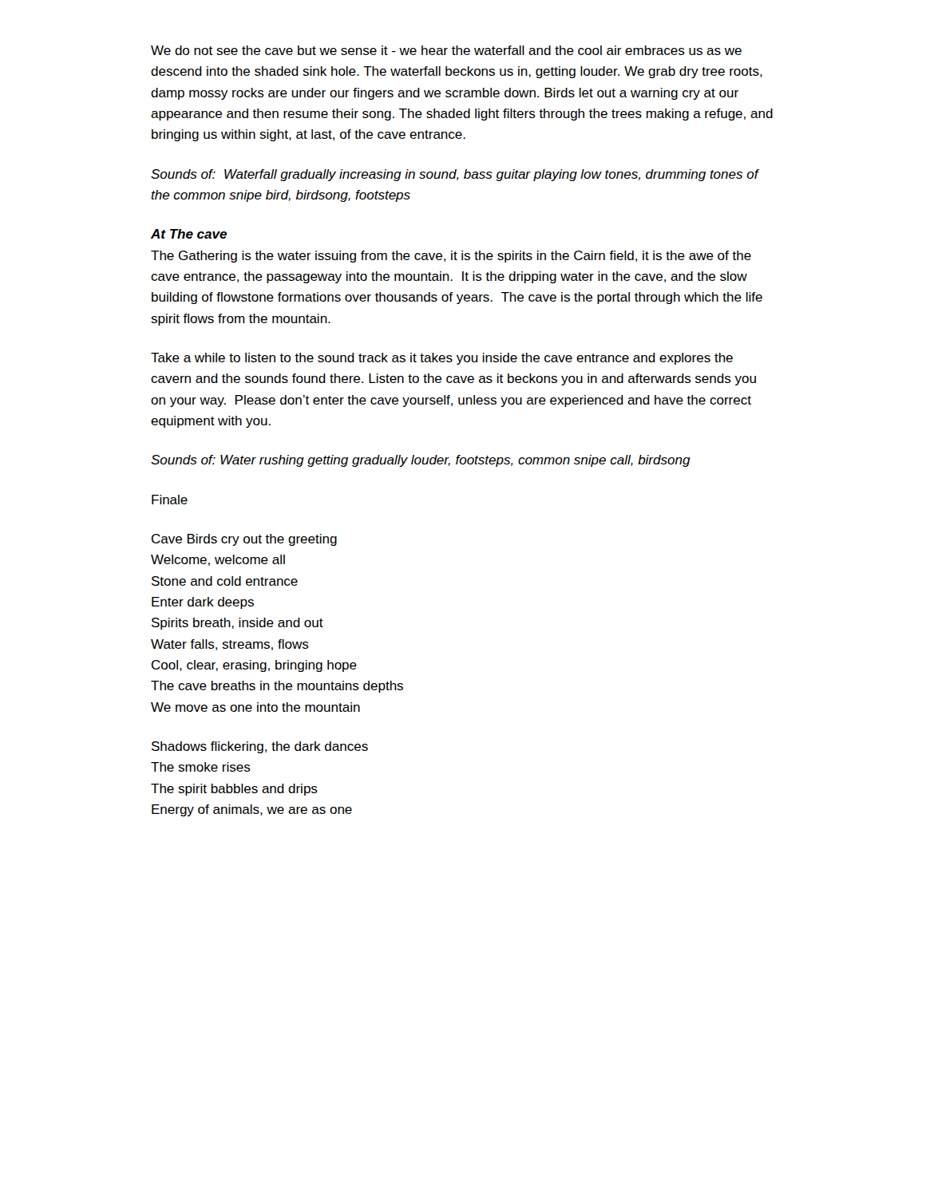We do not see the cave but we sense it - we hear the waterfall and the cool air embraces us as we descend into the shaded sink hole. The waterfall beckons us in, getting louder. We grab dry tree roots, damp mossy rocks are under our fingers and we scramble down. Birds let out a warning cry at our appearance and then resume their song. The shaded light filters through the trees making a refuge, and bringing us within sight, at last, of the cave entrance.
Sounds of: Waterfall gradually increasing in sound, bass guitar playing low tones, drumming tones of the common snipe bird, birdsong, footsteps
At The cave
The Gathering is the water issuing from the cave, it is the spirits in the Cairn field, it is the awe of the cave entrance, the passageway into the mountain. It is the dripping water in the cave, and the slow building of flowstone formations over thousands of years. The cave is the portal through which the life spirit flows from the mountain.
Take a while to listen to the sound track as it takes you inside the cave entrance and explores the cavern and the sounds found there. Listen to the cave as it beckons you in and afterwards sends you on your way. Please don’t enter the cave yourself, unless you are experienced and have the correct equipment with you.
Sounds of: Water rushing getting gradually louder, footsteps, common snipe call, birdsong
Finale
Cave Birds cry out the greeting
Welcome, welcome all
Stone and cold entrance
Enter dark deeps
Spirits breath, inside and out
Water falls, streams, flows
Cool, clear, erasing, bringing hope
The cave breaths in the mountains depths
We move as one into the mountain
Shadows flickering, the dark dances
The smoke rises
The spirit babbles and drips
Energy of animals, we are as one